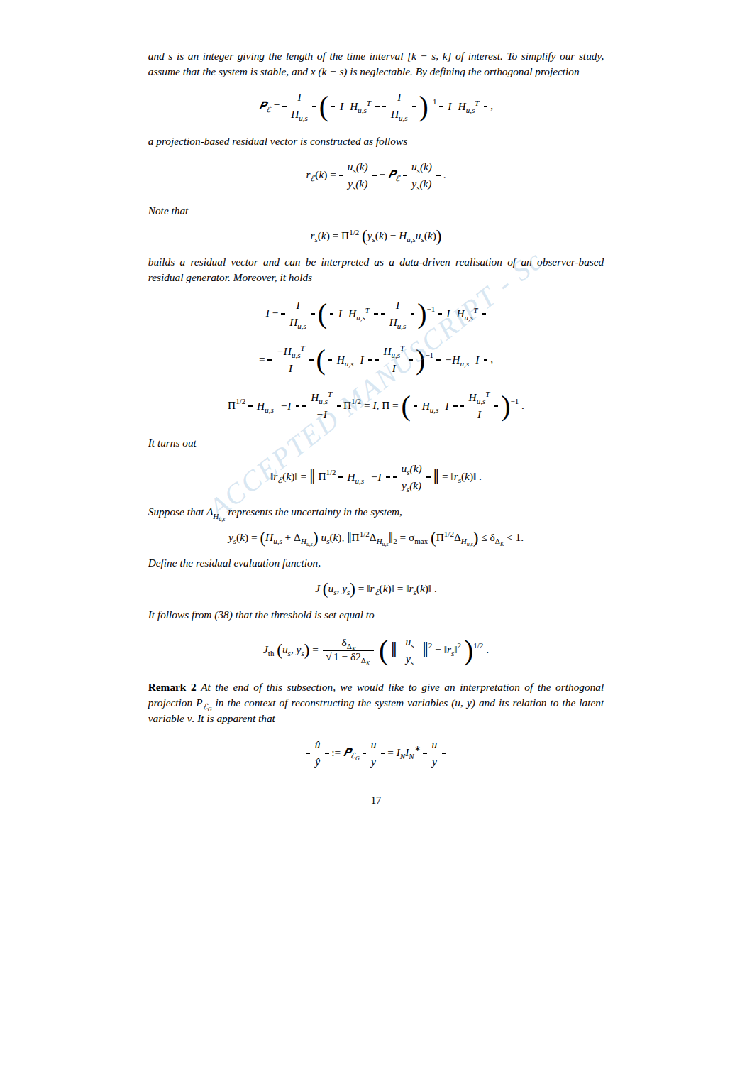ACCEPTED MANUSCRIPT - Sc
and s is an integer giving the length of the time interval [k − s, k] of interest. To simplify our study, assume that the system is stable, and x (k − s) is neglectable. By defining the orthogonal projection
𝑷ℰ =
| I |
| H u,s |
(
| I | H u,s T |
| I |
| H u,s |
)−1
| I | H u,s T |
,
a projection-based residual vector is constructed as follows
rℰ(k) =
| u s ( k ) |
| y s ( k ) |
− 𝑷ℰ
| u s ( k ) |
| y s ( k ) |
.
Note that
rs(k) = Π1/2 (ys(k) − Hu,sus(k))
builds a residual vector and can be interpreted as a data-driven realisation of an observer-based residual generator. Moreover, it holds
I −
| I |
| H u,s |
(
| I | H u,s T |
| I |
| H u,s |
)−1
| I | H u,s T |
=
| − H u,s T |
| I |
(
| H u,s | I |
| H u,s T |
| I |
)−1
| − H u,s | I |
,
Π1/2
| H u,s | − I |
| H u,s T |
| − I |
Π1/2 = I, Π = (
| H u,s | I |
| H u,s T |
| I |
)−1 .
It turns out
‖rℰ(k)‖ = ‖ Π1/2
| H u,s | − I |
| u s ( k ) |
| y s ( k ) |
‖ = ‖rs(k)‖ .
Suppose that ΔHu,s represents the uncertainty in the system,
ys(k) = (Hu,s + ΔHu,s) us(k), ‖Π1/2ΔHu,s‖2 = σmax (Π1/2ΔHu,s) ≤ δΔK < 1.
Define the residual evaluation function,
J (us, ys) = ‖rℰ(k)‖ = ‖rs(k)‖ .
It follows from (38) that the threshold is set equal to
Jth (us, ys) = δΔK √1 − δ2ΔK ( ‖
| u s |
| y s |
‖2 − ‖rs‖2 )1/2 .
Remark 2 At the end of this subsection, we would like to give an interpretation of the orthogonal projection PℰG in the context of reconstructing the system variables (u, y) and its relation to the latent variable v. It is apparent that
| û |
| ŷ |
:= 𝑷ℰG
| u |
| y |
= ININ∗
| u |
| y |
17